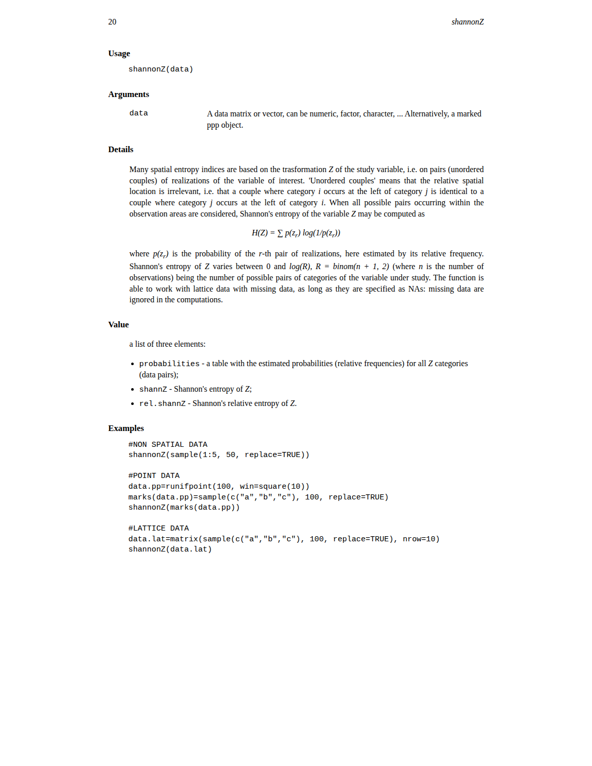20 shannonZ
Usage
shannonZ(data)
Arguments
data
A data matrix or vector, can be numeric, factor, character, ... Alternatively, a marked ppp object.
Details
Many spatial entropy indices are based on the trasformation Z of the study variable, i.e. on pairs (unordered couples) of realizations of the variable of interest. 'Unordered couples' means that the relative spatial location is irrelevant, i.e. that a couple where category i occurs at the left of category j is identical to a couple where category j occurs at the left of category i. When all possible pairs occurring within the observation areas are considered, Shannon's entropy of the variable Z may be computed as
H(Z) = ∑ p(zr) log(1/p(zr))
where p(zr) is the probability of the r-th pair of realizations, here estimated by its relative frequency. Shannon's entropy of Z varies between 0 and log(R), R = binom(n + 1, 2) (where n is the number of observations) being the number of possible pairs of categories of the variable under study. The function is able to work with lattice data with missing data, as long as they are specified as NAs: missing data are ignored in the computations.
Value
a list of three elements:
probabilities - a table with the estimated probabilities (relative frequencies) for all Z categories (data pairs);
shannZ - Shannon's entropy of Z;
rel.shannZ - Shannon's relative entropy of Z.
Examples
#NON SPATIAL DATA
shannonZ(sample(1:5, 50, replace=TRUE))

#POINT DATA
data.pp=runifpoint(100, win=square(10))
marks(data.pp)=sample(c("a","b","c"), 100, replace=TRUE)
shannonZ(marks(data.pp))

#LATTICE DATA
data.lat=matrix(sample(c("a","b","c"), 100, replace=TRUE), nrow=10)
shannonZ(data.lat)